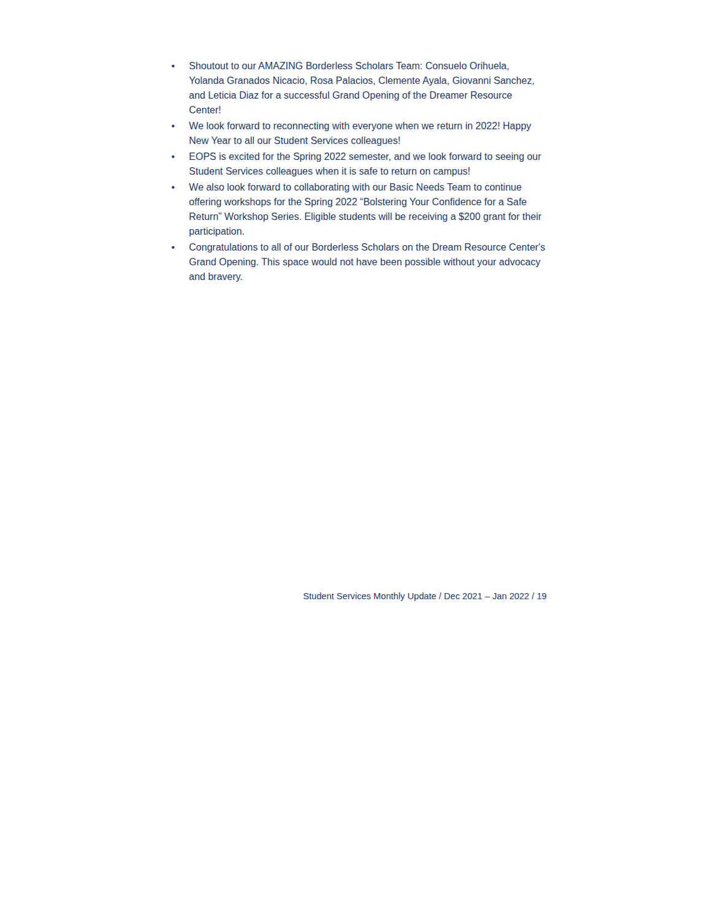Shoutout to our AMAZING Borderless Scholars Team: Consuelo Orihuela, Yolanda Granados Nicacio, Rosa Palacios, Clemente Ayala, Giovanni Sanchez, and Leticia Diaz for a successful Grand Opening of the Dreamer Resource Center!
We look forward to reconnecting with everyone when we return in 2022! Happy New Year to all our Student Services colleagues!
EOPS is excited for the Spring 2022 semester, and we look forward to seeing our Student Services colleagues when it is safe to return on campus!
We also look forward to collaborating with our Basic Needs Team to continue offering workshops for the Spring 2022 “Bolstering Your Confidence for a Safe Return” Workshop Series. Eligible students will be receiving a $200 grant for their participation.
Congratulations to all of our Borderless Scholars on the Dream Resource Center's Grand Opening. This space would not have been possible without your advocacy and bravery.
Student Services Monthly Update / Dec 2021 – Jan 2022 / 19